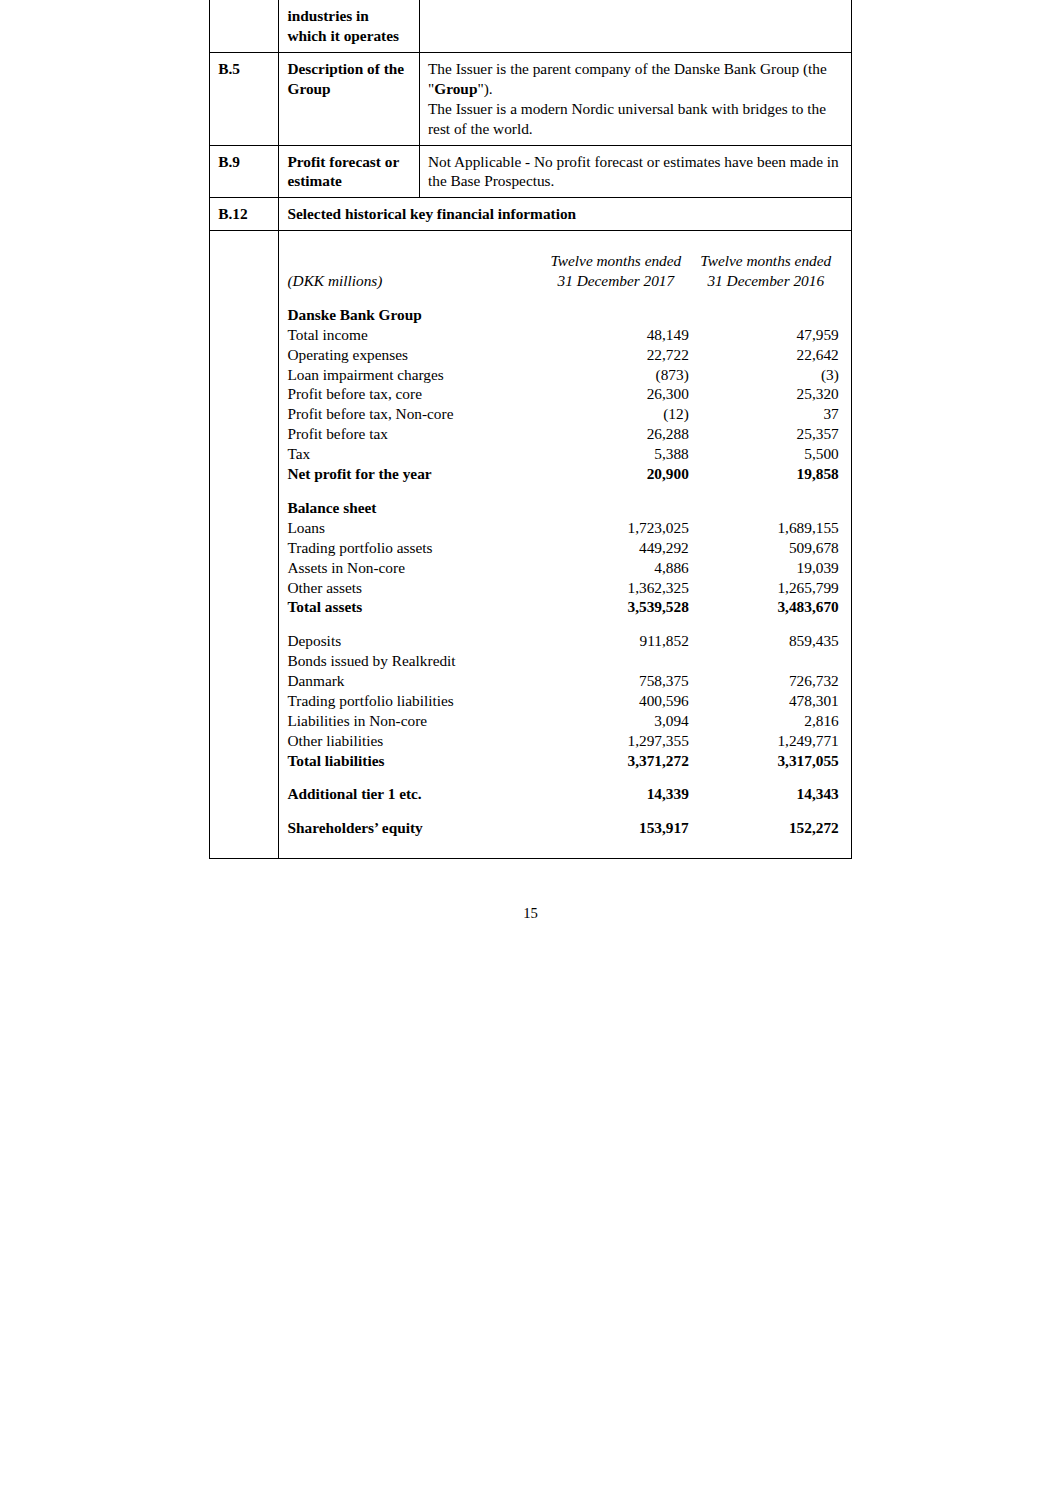| | industries in which it operates | |
| B.5 | Description of the Group | The Issuer is the parent company of the Danske Bank Group (the " Group "). The Issuer is a modern Nordic universal bank with bridges to the rest of the world. |
| B.9 | Profit forecast or estimate | Not Applicable - No profit forecast or estimates have been made in the Base Prospectus. |
| B.12 | Selected historical key financial information |
| | / / Twelve months ended / Twelve months ended / / (DKK millions) / 31 December 2017 / 31 December 2016 / / Danske Bank Group / / / / Total income / 48,149 / 47,959 / / Operating expenses / 22,722 / 22,642 / / Loan impairment charges / (873) / (3) / / Profit before tax, core / 26,300 / 25,320 / / Profit before tax, Non-core / (12) / 37 / / Profit before tax / 26,288 / 25,357 / / Tax / 5,388 / 5,500 / / Net profit for the year / 20,900 / 19,858 / / Balance sheet / / / / Loans / 1,723,025 / 1,689,155 / / Trading portfolio assets / 449,292 / 509,678 / / Assets in Non-core / 4,886 / 19,039 / / Other assets / 1,362,325 / 1,265,799 / / Total assets / 3,539,528 / 3,483,670 / / Deposits / 911,852 / 859,435 / / Bonds issued by Realkredit / / / / Danmark / 758,375 / 726,732 / / Trading portfolio liabilities / 400,596 / 478,301 / / Liabilities in Non-core / 3,094 / 2,816 / / Other liabilities / 1,297,355 / 1,249,771 / / Total liabilities / 3,371,272 / 3,317,055 / / Additional tier 1 etc. / 14,339 / 14,343 / / Shareholders’ equity / 153,917 / 152,272 / |
15